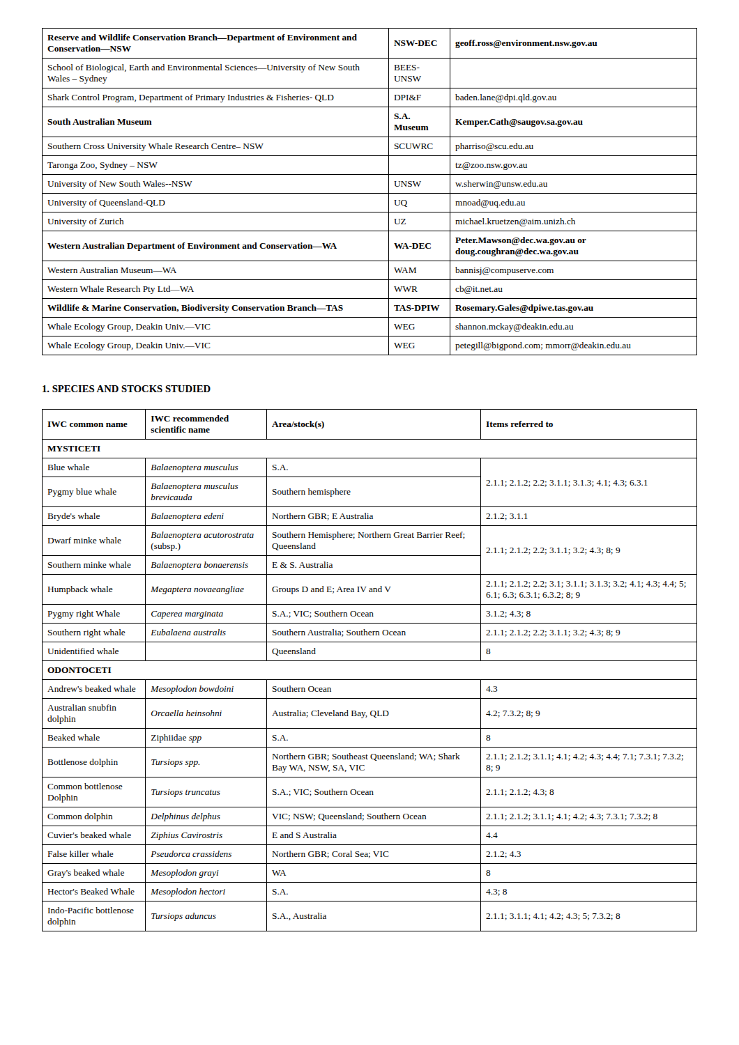| Reserve and Wildlife Conservation Branch—Department of Environment and Conservation—NSW | NSW-DEC | geoff.ross@environment.nsw.gov.au |
| School of Biological, Earth and Environmental Sciences—University of New South Wales – Sydney | BEES-UNSW | |
| Shark Control Program, Department of Primary Industries & Fisheries- QLD | DPI&F | baden.lane@dpi.qld.gov.au |
| South Australian Museum | S.A. Museum | Kemper.Cath@saugov.sa.gov.au |
| Southern Cross University Whale Research Centre– NSW | SCUWRC | pharriso@scu.edu.au |
| Taronga Zoo, Sydney – NSW | | tz@zoo.nsw.gov.au |
| University of New South Wales--NSW | UNSW | w.sherwin@unsw.edu.au |
| University of Queensland-QLD | UQ | mnoad@uq.edu.au |
| University of Zurich | UZ | michael.kruetzen@aim.unizh.ch |
| Western Australian Department of Environment and Conservation—WA | WA-DEC | Peter.Mawson@dec.wa.gov.au or doug.coughran@dec.wa.gov.au |
| Western Australian Museum—WA | WAM | bannisj@compuserve.com |
| Western Whale Research Pty Ltd—WA | WWR | cb@it.net.au |
| Wildlife & Marine Conservation, Biodiversity Conservation Branch—TAS | TAS-DPIW | Rosemary.Gales@dpiwe.tas.gov.au |
| Whale Ecology Group, Deakin Univ.—VIC | WEG | shannon.mckay@deakin.edu.au |
| Whale Ecology Group, Deakin Univ.—VIC | WEG | petegill@bigpond.com; mmorr@deakin.edu.au |
1. SPECIES AND STOCKS STUDIED
| IWC common name | IWC recommended scientific name | Area/stock(s) | Items referred to |
| MYSTICETI |
| Blue whale | Balaenoptera musculus | S.A. | 2.1.1; 2.1.2; 2.2; 3.1.1; 3.1.3; 4.1; 4.3; 6.3.1 |
| Pygmy blue whale | Balaenoptera musculus brevicauda | Southern hemisphere |
| Bryde's whale | Balaenoptera edeni | Northern GBR; E Australia | 2.1.2; 3.1.1 |
| Dwarf minke whale | Balaenoptera acutorostrata (subsp.) | Southern Hemisphere; Northern Great Barrier Reef; Queensland | 2.1.1; 2.1.2; 2.2; 3.1.1; 3.2; 4.3; 8; 9 |
| Southern minke whale | Balaenoptera bonaerensis | E & S. Australia |
| Humpback whale | Megaptera novaeangliae | Groups D and E; Area IV and V | 2.1.1; 2.1.2; 2.2; 3.1; 3.1.1; 3.1.3; 3.2; 4.1; 4.3; 4.4; 5; 6.1; 6.3; 6.3.1; 6.3.2; 8; 9 |
| Pygmy right Whale | Caperea marginata | S.A.; VIC; Southern Ocean | 3.1.2; 4.3; 8 |
| Southern right whale | Eubalaena australis | Southern Australia; Southern Ocean | 2.1.1; 2.1.2; 2.2; 3.1.1; 3.2; 4.3; 8; 9 |
| Unidentified whale | | Queensland | 8 |
| ODONTOCETI |
| Andrew's beaked whale | Mesoplodon bowdoini | Southern Ocean | 4.3 |
| Australian snubfin dolphin | Orcaella heinsohni | Australia; Cleveland Bay, QLD | 4.2; 7.3.2; 8; 9 |
| Beaked whale | Ziphiidae spp | S.A. | 8 |
| Bottlenose dolphin | Tursiops spp. | Northern GBR; Southeast Queensland; WA; Shark Bay WA, NSW, SA, VIC | 2.1.1; 2.1.2; 3.1.1; 4.1; 4.2; 4.3; 4.4; 7.1; 7.3.1; 7.3.2; 8; 9 |
| Common bottlenose Dolphin | Tursiops truncatus | S.A.; VIC; Southern Ocean | 2.1.1; 2.1.2; 4.3; 8 |
| Common dolphin | Delphinus delphus | VIC; NSW; Queensland; Southern Ocean | 2.1.1; 2.1.2; 3.1.1; 4.1; 4.2; 4.3; 7.3.1; 7.3.2; 8 |
| Cuvier's beaked whale | Ziphius Cavirostris | E and S Australia | 4.4 |
| False killer whale | Pseudorca crassidens | Northern GBR; Coral Sea; VIC | 2.1.2; 4.3 |
| Gray's beaked whale | Mesoplodon grayi | WA | 8 |
| Hector's Beaked Whale | Mesoplodon hectori | S.A. | 4.3; 8 |
| Indo-Pacific bottlenose dolphin | Tursiops aduncus | S.A., Australia | 2.1.1; 3.1.1; 4.1; 4.2; 4.3; 5; 7.3.2; 8 |